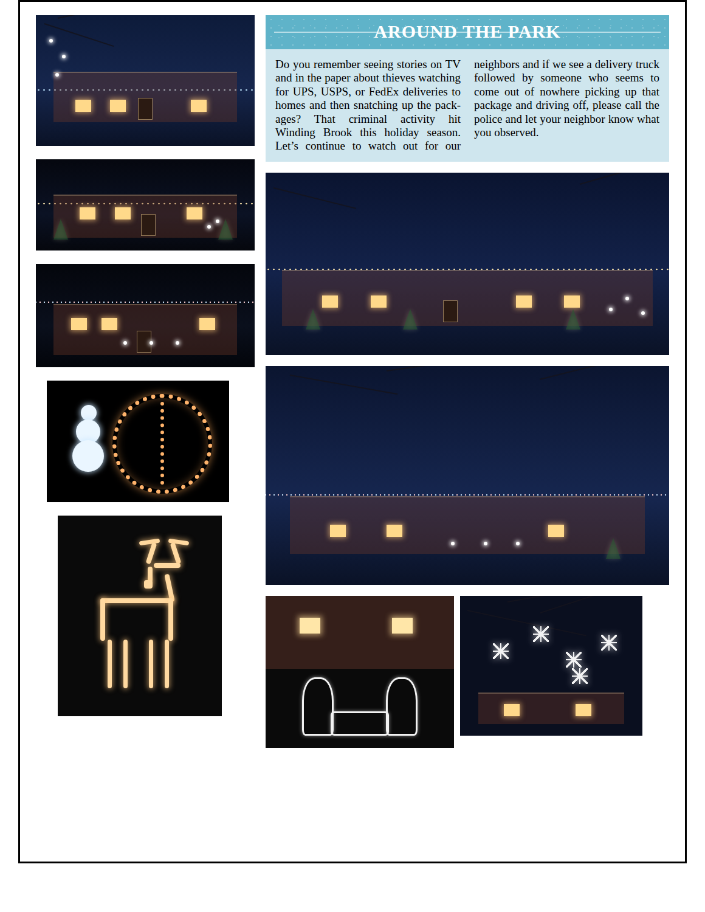Around the Park
Do you remember seeing stories on TV and in the paper about thieves watching for UPS, USPS, or FedEx deliveries to homes and then snatching up the packages? That criminal activity hit Winding Brook this holiday season. Let’s continue to watch out for our neighbors and if we see a delivery truck followed by someone who seems to come out of nowhere picking up that package and driving off, please call the police and let your neighbor know what you observed.